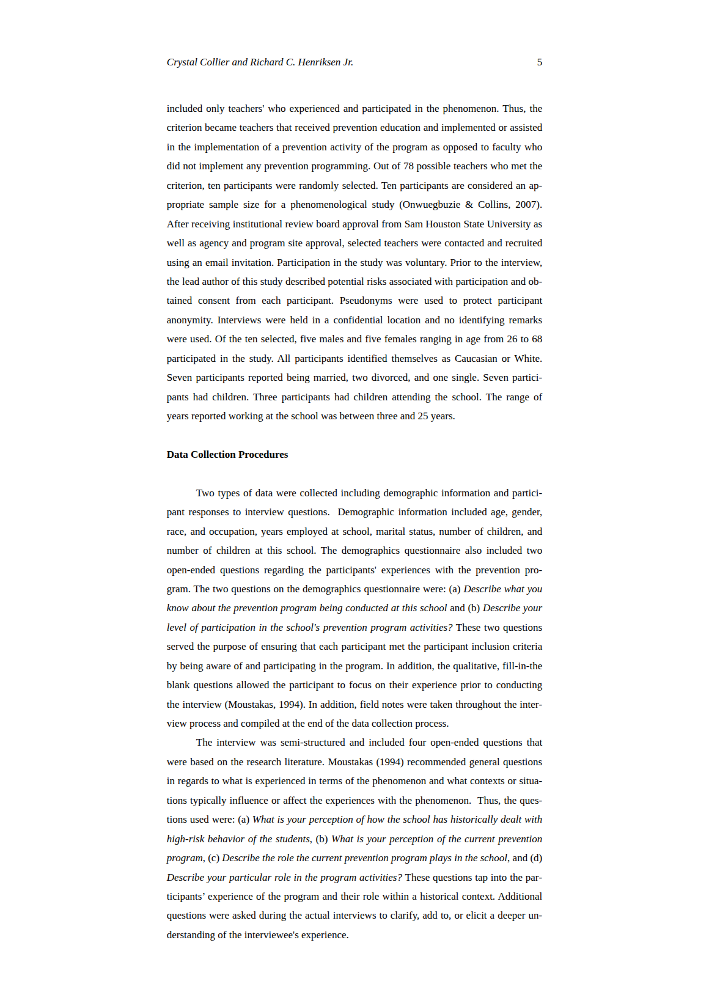Crystal Collier and Richard C. Henriksen Jr. 5
included only teachers' who experienced and participated in the phenomenon. Thus, the criterion became teachers that received prevention education and implemented or assisted in the implementation of a prevention activity of the program as opposed to faculty who did not implement any prevention programming. Out of 78 possible teachers who met the criterion, ten participants were randomly selected. Ten participants are considered an appropriate sample size for a phenomenological study (Onwuegbuzie & Collins, 2007). After receiving institutional review board approval from Sam Houston State University as well as agency and program site approval, selected teachers were contacted and recruited using an email invitation. Participation in the study was voluntary. Prior to the interview, the lead author of this study described potential risks associated with participation and obtained consent from each participant. Pseudonyms were used to protect participant anonymity. Interviews were held in a confidential location and no identifying remarks were used. Of the ten selected, five males and five females ranging in age from 26 to 68 participated in the study. All participants identified themselves as Caucasian or White. Seven participants reported being married, two divorced, and one single. Seven participants had children. Three participants had children attending the school. The range of years reported working at the school was between three and 25 years.
Data Collection Procedures
Two types of data were collected including demographic information and participant responses to interview questions. Demographic information included age, gender, race, and occupation, years employed at school, marital status, number of children, and number of children at this school. The demographics questionnaire also included two open-ended questions regarding the participants' experiences with the prevention program. The two questions on the demographics questionnaire were: (a) Describe what you know about the prevention program being conducted at this school and (b) Describe your level of participation in the school's prevention program activities? These two questions served the purpose of ensuring that each participant met the participant inclusion criteria by being aware of and participating in the program. In addition, the qualitative, fill-in-the blank questions allowed the participant to focus on their experience prior to conducting the interview (Moustakas, 1994). In addition, field notes were taken throughout the interview process and compiled at the end of the data collection process.
The interview was semi-structured and included four open-ended questions that were based on the research literature. Moustakas (1994) recommended general questions in regards to what is experienced in terms of the phenomenon and what contexts or situations typically influence or affect the experiences with the phenomenon. Thus, the questions used were: (a) What is your perception of how the school has historically dealt with high-risk behavior of the students, (b) What is your perception of the current prevention program, (c) Describe the role the current prevention program plays in the school, and (d) Describe your particular role in the program activities? These questions tap into the participants’ experience of the program and their role within a historical context. Additional questions were asked during the actual interviews to clarify, add to, or elicit a deeper understanding of the interviewee's experience.